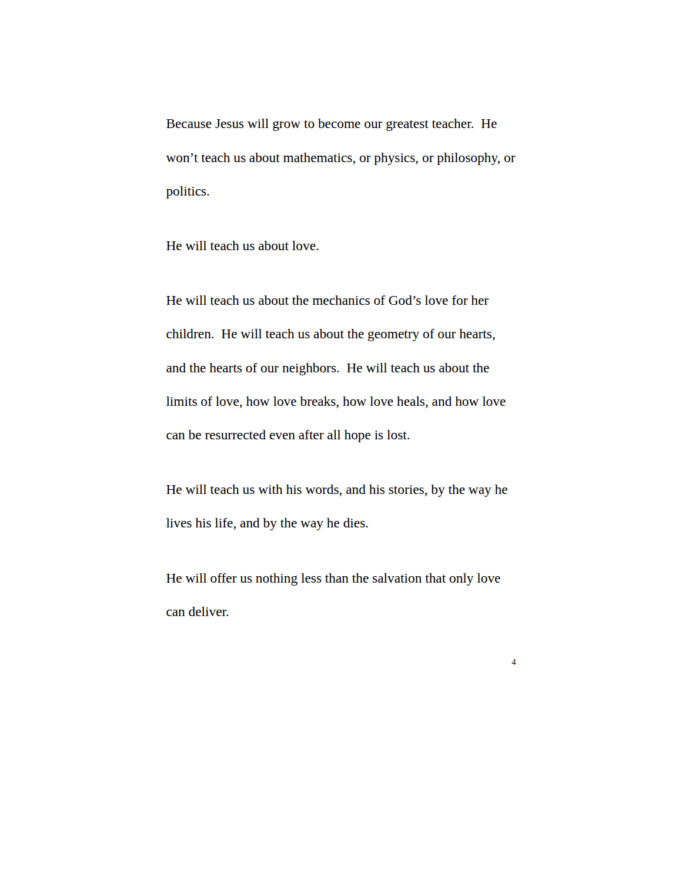Because Jesus will grow to become our greatest teacher. He won’t teach us about mathematics, or physics, or philosophy, or politics.
He will teach us about love.
He will teach us about the mechanics of God’s love for her children. He will teach us about the geometry of our hearts, and the hearts of our neighbors. He will teach us about the limits of love, how love breaks, how love heals, and how love can be resurrected even after all hope is lost.
He will teach us with his words, and his stories, by the way he lives his life, and by the way he dies.
He will offer us nothing less than the salvation that only love can deliver.
4